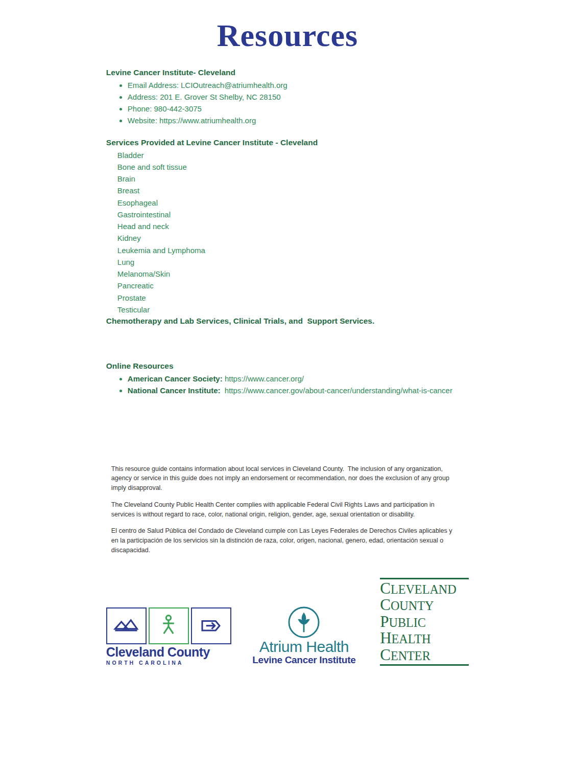Resources
Levine Cancer Institute- Cleveland
Email Address: LCIOutreach@atriumhealth.org
Address: 201 E. Grover St Shelby, NC 28150
Phone: 980-442-3075
Website: https://www.atriumhealth.org
Services Provided at Levine Cancer Institute - Cleveland
Bladder
Bone and soft tissue
Brain
Breast
Esophageal
Gastrointestinal
Head and neck
Kidney
Leukemia and Lymphoma
Lung
Melanoma/Skin
Pancreatic
Prostate
Testicular
Chemotherapy and Lab Services, Clinical Trials, and Support Services.
Online Resources
American Cancer Society: https://www.cancer.org/
National Cancer Institute: https://www.cancer.gov/about-cancer/understanding/what-is-cancer
This resource guide contains information about local services in Cleveland County. The inclusion of any organization, agency or service in this guide does not imply an endorsement or recommendation, nor does the exclusion of any group imply disapproval.
The Cleveland County Public Health Center complies with applicable Federal Civil Rights Laws and participation in services is without regard to race, color, national origin, religion, gender, age, sexual orientation or disability.
El centro de Salud Pública del Condado de Cleveland cumple con Las Leyes Federales de Derechos Civiles aplicables y en la participación de los servicios sin la distinción de raza, color, origen, nacional, genero, edad, orientación sexual o discapacidad.
Cleveland County
NORTH CAROLINA
Atrium Health
Levine Cancer Institute
CLEVELAND COUNTY
PUBLIC HEALTH CENTER